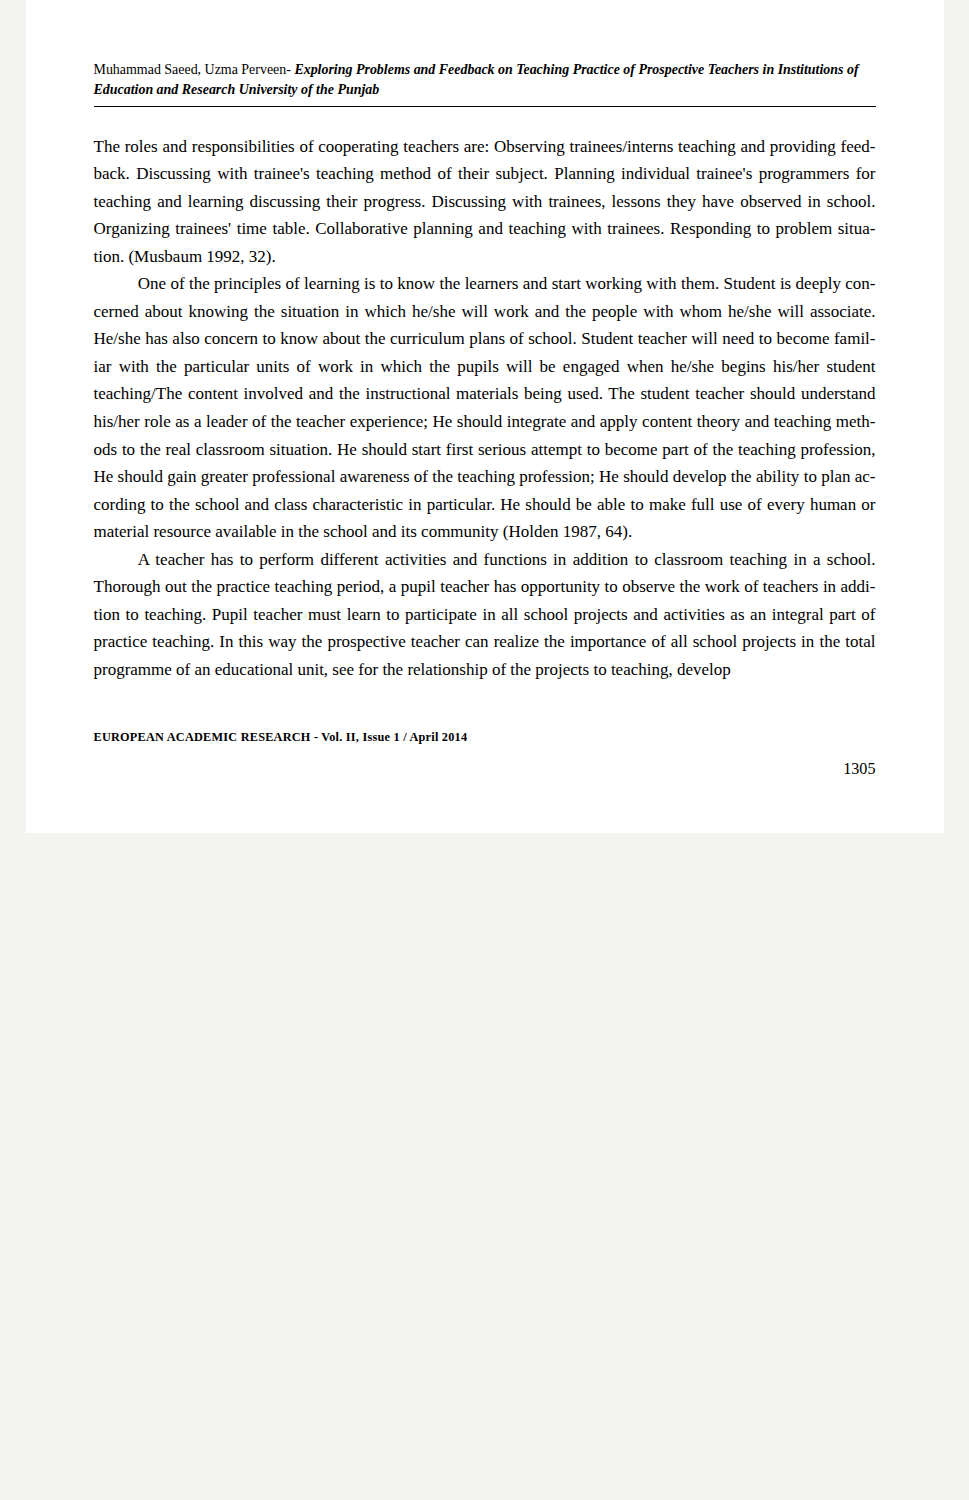Muhammad Saeed, Uzma Perveen- Exploring Problems and Feedback on Teaching Practice of Prospective Teachers in Institutions of Education and Research University of the Punjab
The roles and responsibilities of cooperating teachers are: Observing trainees/interns teaching and providing feedback. Discussing with trainee's teaching method of their subject. Planning individual trainee's programmers for teaching and learning discussing their progress. Discussing with trainees, lessons they have observed in school. Organizing trainees' time table. Collaborative planning and teaching with trainees. Responding to problem situation. (Musbaum 1992, 32).
One of the principles of learning is to know the learners and start working with them. Student is deeply concerned about knowing the situation in which he/she will work and the people with whom he/she will associate. He/she has also concern to know about the curriculum plans of school. Student teacher will need to become familiar with the particular units of work in which the pupils will be engaged when he/she begins his/her student teaching/The content involved and the instructional materials being used. The student teacher should understand his/her role as a leader of the teacher experience; He should integrate and apply content theory and teaching methods to the real classroom situation. He should start first serious attempt to become part of the teaching profession, He should gain greater professional awareness of the teaching profession; He should develop the ability to plan according to the school and class characteristic in particular. He should be able to make full use of every human or material resource available in the school and its community (Holden 1987, 64).
A teacher has to perform different activities and functions in addition to classroom teaching in a school. Thorough out the practice teaching period, a pupil teacher has opportunity to observe the work of teachers in addition to teaching. Pupil teacher must learn to participate in all school projects and activities as an integral part of practice teaching. In this way the prospective teacher can realize the importance of all school projects in the total programme of an educational unit, see for the relationship of the projects to teaching, develop
EUROPEAN ACADEMIC RESEARCH - Vol. II, Issue 1 / April 2014
1305